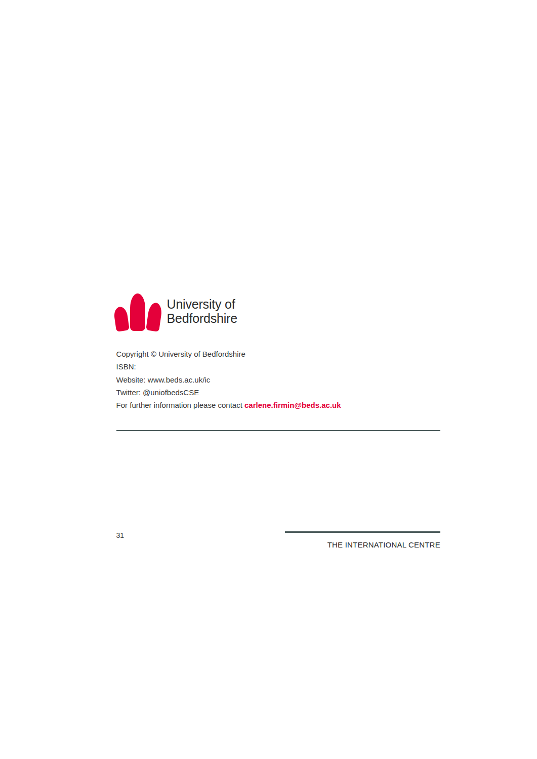University of
Bedfordshire
Copyright © University of Bedfordshire
ISBN:
Website: www.beds.ac.uk/ic
Twitter: @uniofbedsCSE
For further information please contact carlene.firmin@beds.ac.uk
31
THE INTERNATIONAL CENTRE